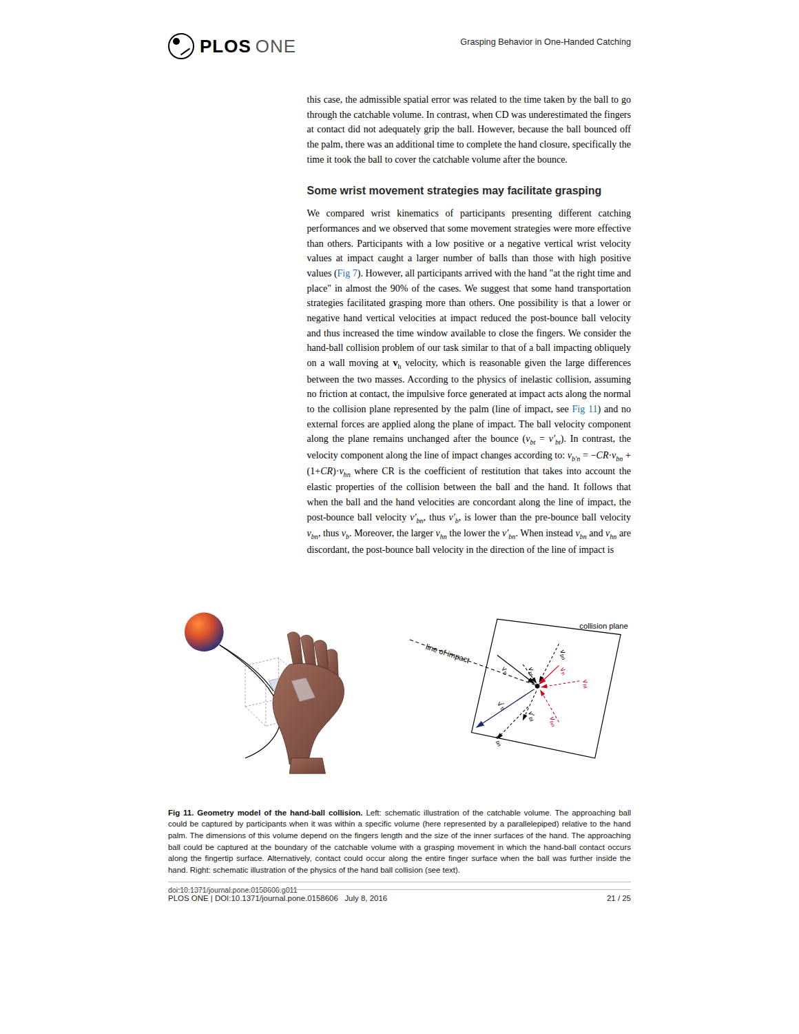PLOSONE
Grasping Behavior in One-Handed Catching
this case, the admissible spatial error was related to the time taken by the ball to go through the catchable volume. In contrast, when CD was underestimated the fingers at contact did not adequately grip the ball. However, because the ball bounced off the palm, there was an additional time to complete the hand closure, specifically the time it took the ball to cover the catchable volume after the bounce.
Some wrist movement strategies may facilitate grasping
We compared wrist kinematics of participants presenting different catching performances and we observed that some movement strategies were more effective than others. Participants with a low positive or a negative vertical wrist velocity values at impact caught a larger number of balls than those with high positive values (Fig 7). However, all participants arrived with the hand "at the right time and place" in almost the 90% of the cases. We suggest that some hand transportation strategies facilitated grasping more than others. One possibility is that a lower or negative hand vertical velocities at impact reduced the post-bounce ball velocity and thus increased the time window available to close the fingers. We consider the hand-ball collision problem of our task similar to that of a ball impacting obliquely on a wall moving at vh velocity, which is reasonable given the large differences between the two masses. According to the physics of inelastic collision, assuming no friction at contact, the impulsive force generated at impact acts along the normal to the collision plane represented by the palm (line of impact, see Fig 11) and no external forces are applied along the plane of impact. The ball velocity component along the plane remains unchanged after the bounce (vbt = v′bt). In contrast, the velocity component along the line of impact changes according to: vb′n = −CR·vbn +(1+CR)·vhn where CR is the coefficient of restitution that takes into account the elastic properties of the collision between the ball and the hand. It follows that when the ball and the hand velocities are concordant along the line of impact, the post-bounce ball velocity v′bn, thus v′b, is lower than the pre-bounce ball velocity vbn, thus vb. Moreover, the larger vhn the lower the v′bn. When instead vbn and vhn are discordant, the post-bounce ball velocity in the direction of the line of impact is
collision plane line of impact vb vbn vbt vh vht vhn v′b v′bt v′bn
Fig 11. Geometry model of the hand-ball collision. Left: schematic illustration of the catchable volume. The approaching ball could be captured by participants when it was within a specific volume (here represented by a parallelepiped) relative to the hand palm. The dimensions of this volume depend on the fingers length and the size of the inner surfaces of the hand. The approaching ball could be captured at the boundary of the catchable volume with a grasping movement in which the hand-ball contact occurs along the fingertip surface. Alternatively, contact could occur along the entire finger surface when the ball was further inside the hand. Right: schematic illustration of the physics of the hand ball collision (see text).
doi:10.1371/journal.pone.0158606.g011
PLOS ONE | DOI:10.1371/journal.pone.0158606 July 8, 2016
21 / 25